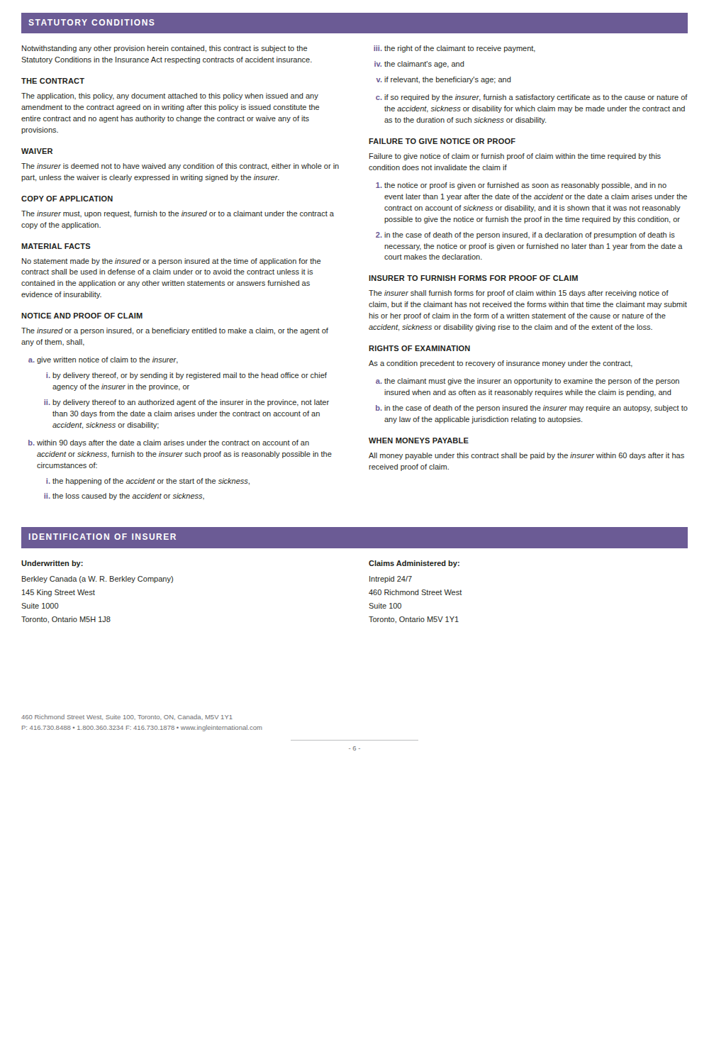Statutory Conditions
Notwithstanding any other provision herein contained, this contract is subject to the Statutory Conditions in the Insurance Act respecting contracts of accident insurance.
The Contract
The application, this policy, any document attached to this policy when issued and any amendment to the contract agreed on in writing after this policy is issued constitute the entire contract and no agent has authority to change the contract or waive any of its provisions.
Waiver
The insurer is deemed not to have waived any condition of this contract, either in whole or in part, unless the waiver is clearly expressed in writing signed by the insurer.
Copy of Application
The insurer must, upon request, furnish to the insured or to a claimant under the contract a copy of the application.
Material Facts
No statement made by the insured or a person insured at the time of application for the contract shall be used in defense of a claim under or to avoid the contract unless it is contained in the application or any other written statements or answers furnished as evidence of insurability.
Notice and Proof of Claim
The insured or a person insured, or a beneficiary entitled to make a claim, or the agent of any of them, shall,
give written notice of claim to the insurer,
by delivery thereof, or by sending it by registered mail to the head office or chief agency of the insurer in the province, or
by delivery thereof to an authorized agent of the insurer in the province, not later than 30 days from the date a claim arises under the contract on account of an accident, sickness or disability;
within 90 days after the date a claim arises under the contract on account of an accident or sickness, furnish to the insurer such proof as is reasonably possible in the circumstances of:
the happening of the accident or the start of the sickness,
the loss caused by the accident or sickness,
the right of the claimant to receive payment,
the claimant's age, and
if relevant, the beneficiary's age; and
if so required by the insurer, furnish a satisfactory certificate as to the cause or nature of the accident, sickness or disability for which claim may be made under the contract and as to the duration of such sickness or disability.
Failure to Give Notice or Proof
Failure to give notice of claim or furnish proof of claim within the time required by this condition does not invalidate the claim if
the notice or proof is given or furnished as soon as reasonably possible, and in no event later than 1 year after the date of the accident or the date a claim arises under the contract on account of sickness or disability, and it is shown that it was not reasonably possible to give the notice or furnish the proof in the time required by this condition, or
in the case of death of the person insured, if a declaration of presumption of death is necessary, the notice or proof is given or furnished no later than 1 year from the date a court makes the declaration.
Insurer to Furnish Forms for Proof of Claim
The insurer shall furnish forms for proof of claim within 15 days after receiving notice of claim, but if the claimant has not received the forms within that time the claimant may submit his or her proof of claim in the form of a written statement of the cause or nature of the accident, sickness or disability giving rise to the claim and of the extent of the loss.
Rights of Examination
As a condition precedent to recovery of insurance money under the contract,
the claimant must give the insurer an opportunity to examine the person of the person insured when and as often as it reasonably requires while the claim is pending, and
in the case of death of the person insured the insurer may require an autopsy, subject to any law of the applicable jurisdiction relating to autopsies.
When Moneys Payable
All money payable under this contract shall be paid by the insurer within 60 days after it has received proof of claim.
Identification of Insurer
Underwritten by:
Berkley Canada (a W. R. Berkley Company)
145 King Street West
Suite 1000
Toronto, Ontario M5H 1J8
Claims Administered by:
Intrepid 24/7
460 Richmond Street West
Suite 100
Toronto, Ontario M5V 1Y1
460 Richmond Street West, Suite 100, Toronto, ON, Canada, M5V 1Y1
P: 416.730.8488 • 1.800.360.3234 F: 416.730.1878 • www.ingleinternational.com
- 6 -